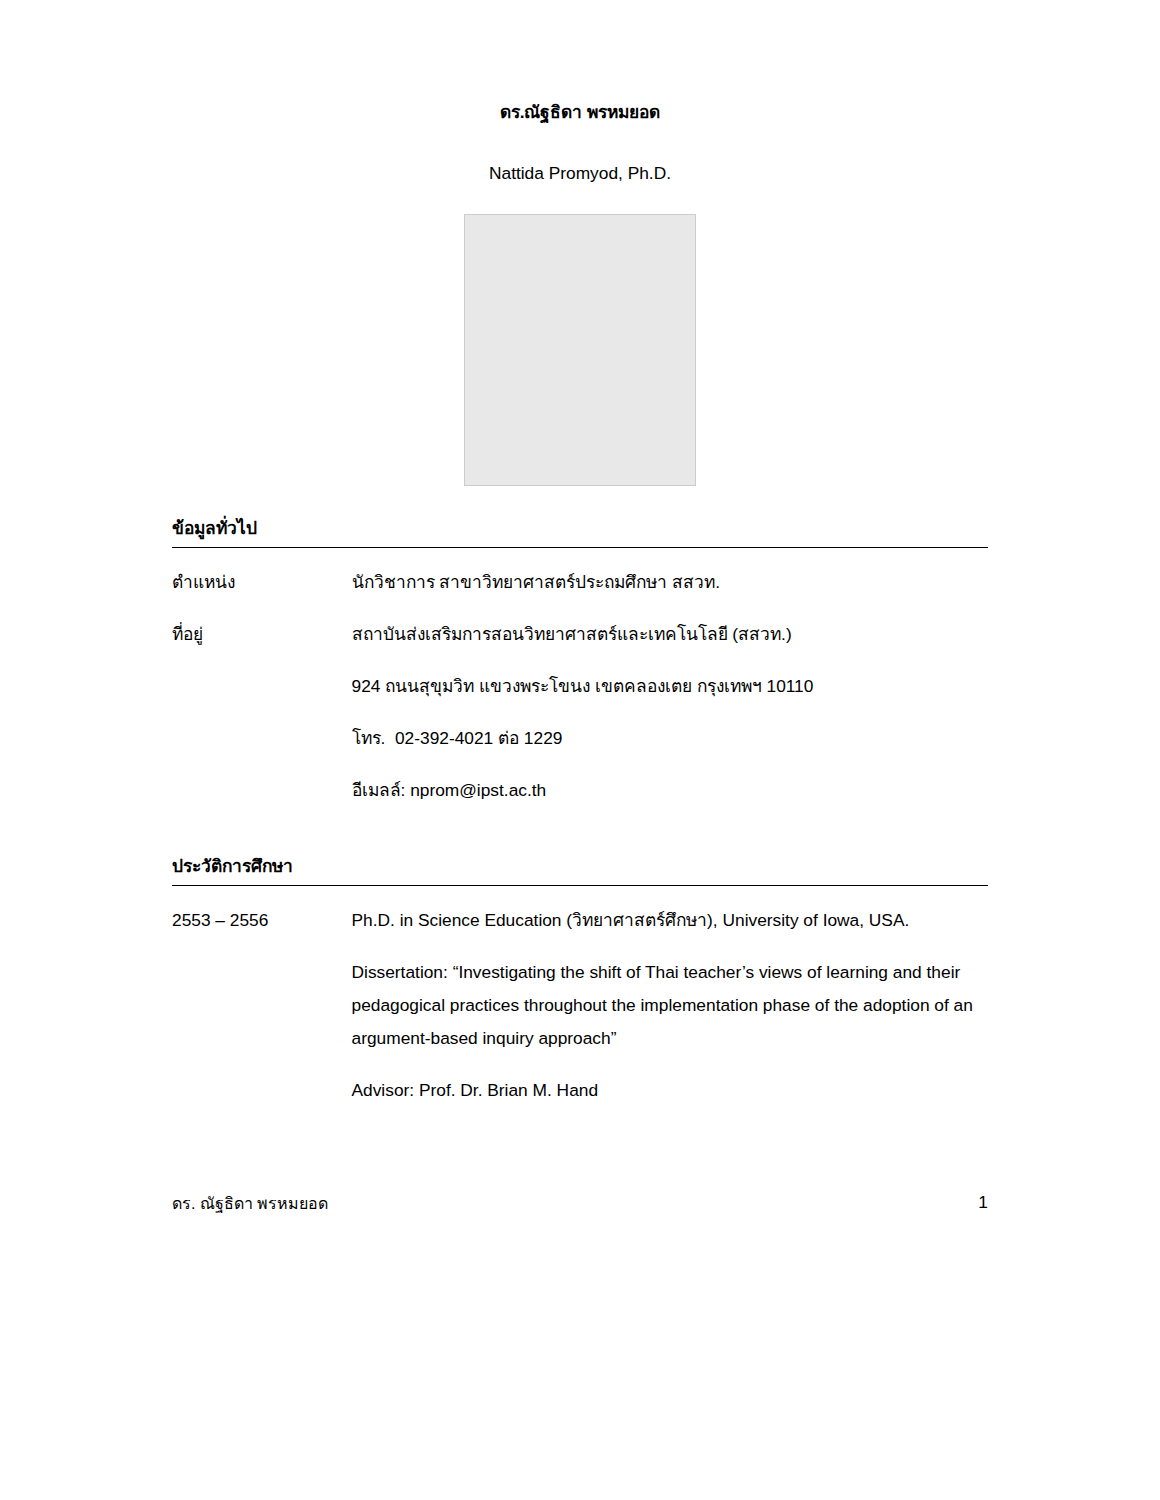ดร.ณัฐธิดา พรหมยอด
Nattida Promyod, Ph.D.
ข้อมูลทั่วไป
| ตำแหน่ง | นักวิชาการ สาขาวิทยาศาสตร์ประถมศึกษา สสวท. |
| ที่อยู่ | สถาบันส่งเสริมการสอนวิทยาศาสตร์และเทคโนโลยี (สสวท.) |
| | 924 ถนนสุขุมวิท แขวงพระโขนง เขตคลองเตย กรุงเทพฯ 10110 |
| | โทร. 02-392-4021 ต่อ 1229 |
| | อีเมลล์: nprom@ipst.ac.th |
ประวัติการศึกษา
| 2553 – 2556 | Ph.D. in Science Education (วิทยาศาสตร์ศึกษา), University of Iowa, USA. Dissertation: “Investigating the shift of Thai teacher’s views of learning and their pedagogical practices throughout the implementation phase of the adoption of an argument-based inquiry approach” Advisor: Prof. Dr. Brian M. Hand |
ดร. ณัฐธิดา พรหมยอด 1